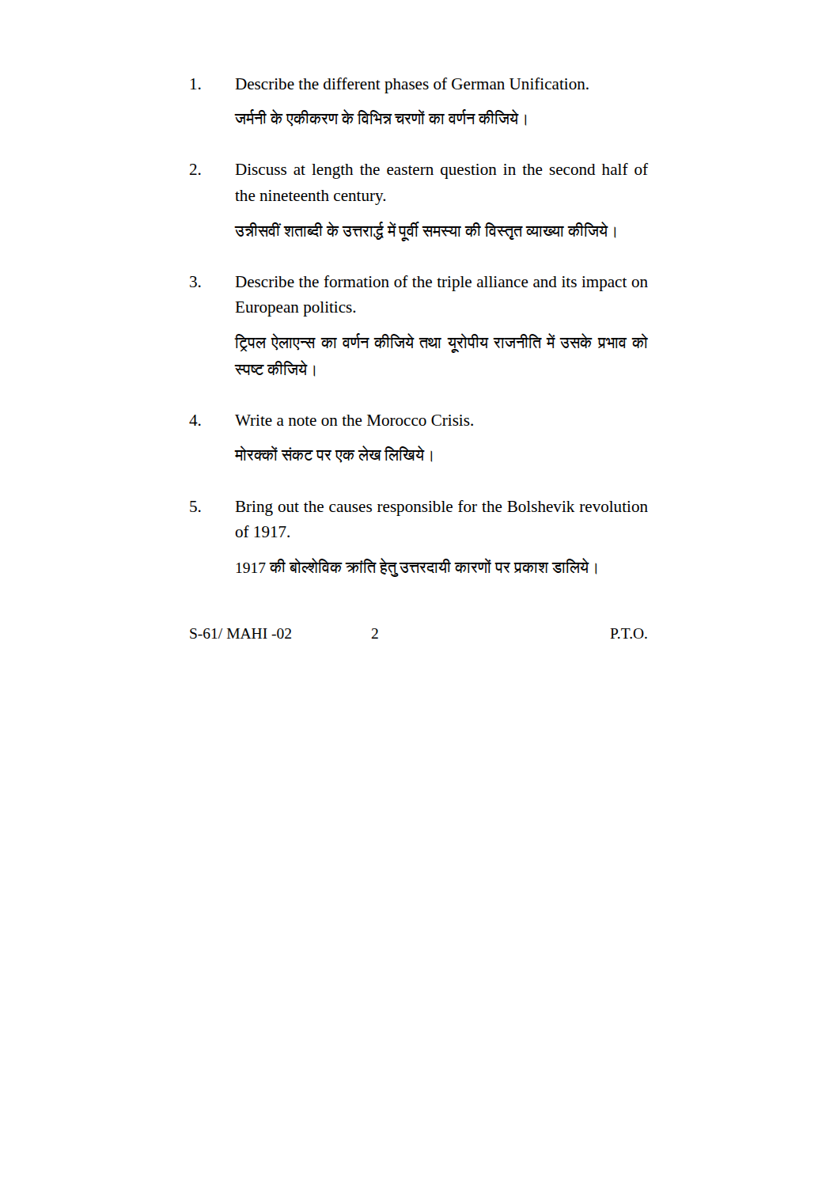Describe the different phases of German Unification.
जर्मनी के एकीकरण के विभिन्न चरणों का वर्णन कीजिये।
Discuss at length the eastern question in the second half of the nineteenth century.
उन्नीसवीं शताब्दी के उत्तरार्द्ध में पूर्वी समस्या की विस्तृत व्याख्या कीजिये।
Describe the formation of the triple alliance and its impact on European politics.
ट्रिपल ऐलाएन्स का वर्णन कीजिये तथा यूरोपीय राजनीति में उसके प्रभाव को स्पष्ट कीजिये।
Write a note on the Morocco Crisis.
मोरक्कों संकट पर एक लेख लिखिये।
Bring out the causes responsible for the Bolshevik revolution of 1917.
1917 की बोल्शेविक क्रांति हेतु उत्तरदायी कारणों पर प्रकाश डालिये।
S-61/ MAHI -02 2 P.T.O.